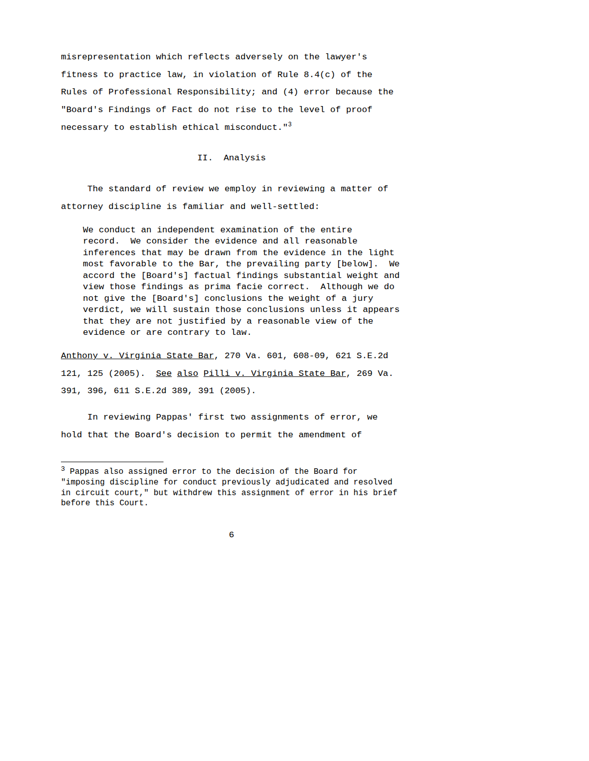misrepresentation which reflects adversely on the lawyer's fitness to practice law, in violation of Rule 8.4(c) of the Rules of Professional Responsibility; and (4) error because the "Board's Findings of Fact do not rise to the level of proof necessary to establish ethical misconduct."3
II. Analysis
The standard of review we employ in reviewing a matter of attorney discipline is familiar and well-settled:
We conduct an independent examination of the entire record. We consider the evidence and all reasonable inferences that may be drawn from the evidence in the light most favorable to the Bar, the prevailing party [below]. We accord the [Board's] factual findings substantial weight and view those findings as prima facie correct. Although we do not give the [Board's] conclusions the weight of a jury verdict, we will sustain those conclusions unless it appears that they are not justified by a reasonable view of the evidence or are contrary to law.
Anthony v. Virginia State Bar, 270 Va. 601, 608-09, 621 S.E.2d 121, 125 (2005). See also Pilli v. Virginia State Bar, 269 Va. 391, 396, 611 S.E.2d 389, 391 (2005).
In reviewing Pappas' first two assignments of error, we hold that the Board's decision to permit the amendment of
3 Pappas also assigned error to the decision of the Board for "imposing discipline for conduct previously adjudicated and resolved in circuit court," but withdrew this assignment of error in his brief before this Court.
6